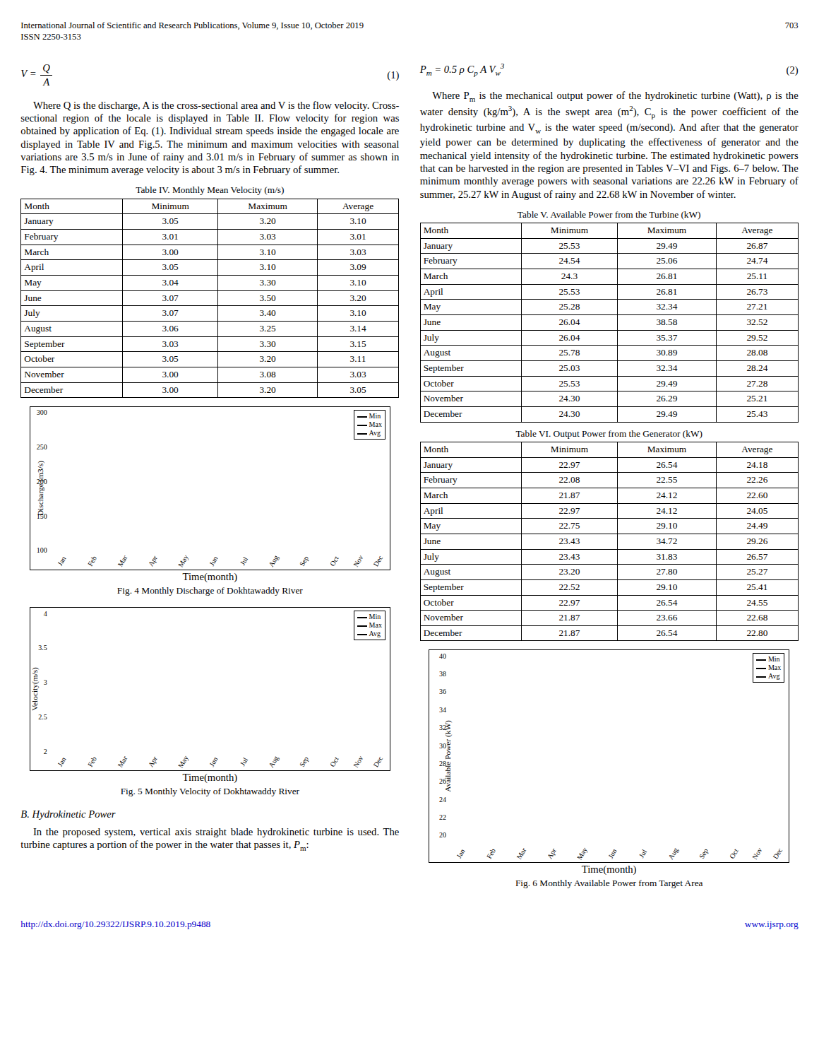International Journal of Scientific and Research Publications, Volume 9, Issue 10, October 2019
ISSN 2250-3153
703
V = QA (1)
Where Q is the discharge, A is the cross-sectional area and V is the flow velocity. Cross-sectional region of the locale is displayed in Table II. Flow velocity for region was obtained by application of Eq. (1). Individual stream speeds inside the engaged locale are displayed in Table IV and Fig.5. The minimum and maximum velocities with seasonal variations are 3.5 m/s in June of rainy and 3.01 m/s in February of summer as shown in Fig. 4. The minimum average velocity is about 3 m/s in February of summer.
Table IV. Monthly Mean Velocity (m/s)
| Month | Minimum | Maximum | Average |
| --- | --- | --- | --- |
| January | 3.05 | 3.20 | 3.10 |
| February | 3.01 | 3.03 | 3.01 |
| March | 3.00 | 3.10 | 3.03 |
| April | 3.05 | 3.10 | 3.09 |
| May | 3.04 | 3.30 | 3.10 |
| June | 3.07 | 3.50 | 3.20 |
| July | 3.07 | 3.40 | 3.10 |
| August | 3.06 | 3.25 | 3.14 |
| September | 3.03 | 3.30 | 3.15 |
| October | 3.05 | 3.20 | 3.11 |
| November | 3.00 | 3.08 | 3.03 |
| December | 3.00 | 3.20 | 3.05 |
Min
Max
Avg
Discharge (m3/s)
300
250
200
150
100
Jan Feb Mar Apr May Jun Jul Aug Sep Oct Nov Dec
Time(month)
Fig. 4 Monthly Discharge of Dokhtawaddy River
Min
Max
Avg
Velocity(m/s)
4
3.5
3
2.5
2
Jan Feb Mar Apr May Jun Jul Aug Sep Oct Nov Dec
Time(month)
Fig. 5 Monthly Velocity of Dokhtawaddy River
B. Hydrokinetic Power
In the proposed system, vertical axis straight blade hydrokinetic turbine is used. The turbine captures a portion of the power in the water that passes it, Pm:
Pm = 0.5 ρ Cp A Vw3 (2)
Where Pm is the mechanical output power of the hydrokinetic turbine (Watt), ρ is the water density (kg/m3), A is the swept area (m2), Cp is the power coefficient of the hydrokinetic turbine and Vw is the water speed (m/second). And after that the generator yield power can be determined by duplicating the effectiveness of generator and the mechanical yield intensity of the hydrokinetic turbine. The estimated hydrokinetic powers that can be harvested in the region are presented in Tables V–VI and Figs. 6–7 below. The minimum monthly average powers with seasonal variations are 22.26 kW in February of summer, 25.27 kW in August of rainy and 22.68 kW in November of winter.
Table V. Available Power from the Turbine (kW)
| Month | Minimum | Maximum | Average |
| --- | --- | --- | --- |
| January | 25.53 | 29.49 | 26.87 |
| February | 24.54 | 25.06 | 24.74 |
| March | 24.3 | 26.81 | 25.11 |
| April | 25.53 | 26.81 | 26.73 |
| May | 25.28 | 32.34 | 27.21 |
| June | 26.04 | 38.58 | 32.52 |
| July | 26.04 | 35.37 | 29.52 |
| August | 25.78 | 30.89 | 28.08 |
| September | 25.03 | 32.34 | 28.24 |
| October | 25.53 | 29.49 | 27.28 |
| November | 24.30 | 26.29 | 25.21 |
| December | 24.30 | 29.49 | 25.43 |
Table VI. Output Power from the Generator (kW)
| Month | Minimum | Maximum | Average |
| --- | --- | --- | --- |
| January | 22.97 | 26.54 | 24.18 |
| February | 22.08 | 22.55 | 22.26 |
| March | 21.87 | 24.12 | 22.60 |
| April | 22.97 | 24.12 | 24.05 |
| May | 22.75 | 29.10 | 24.49 |
| June | 23.43 | 34.72 | 29.26 |
| July | 23.43 | 31.83 | 26.57 |
| August | 23.20 | 27.80 | 25.27 |
| September | 22.52 | 29.10 | 25.41 |
| October | 22.97 | 26.54 | 24.55 |
| November | 21.87 | 23.66 | 22.68 |
| December | 21.87 | 26.54 | 22.80 |
Min
Max
Avg
Available Power (kW)
40
38
36
34
32
30
28
26
24
22
20
Jan Feb Mar Apr May Jun Jul Aug Sep Oct Nov Dec
Time(month)
Fig. 6 Monthly Available Power from Target Area
http://dx.doi.org/10.29322/IJSRP.9.10.2019.p9488
www.ijsrp.org